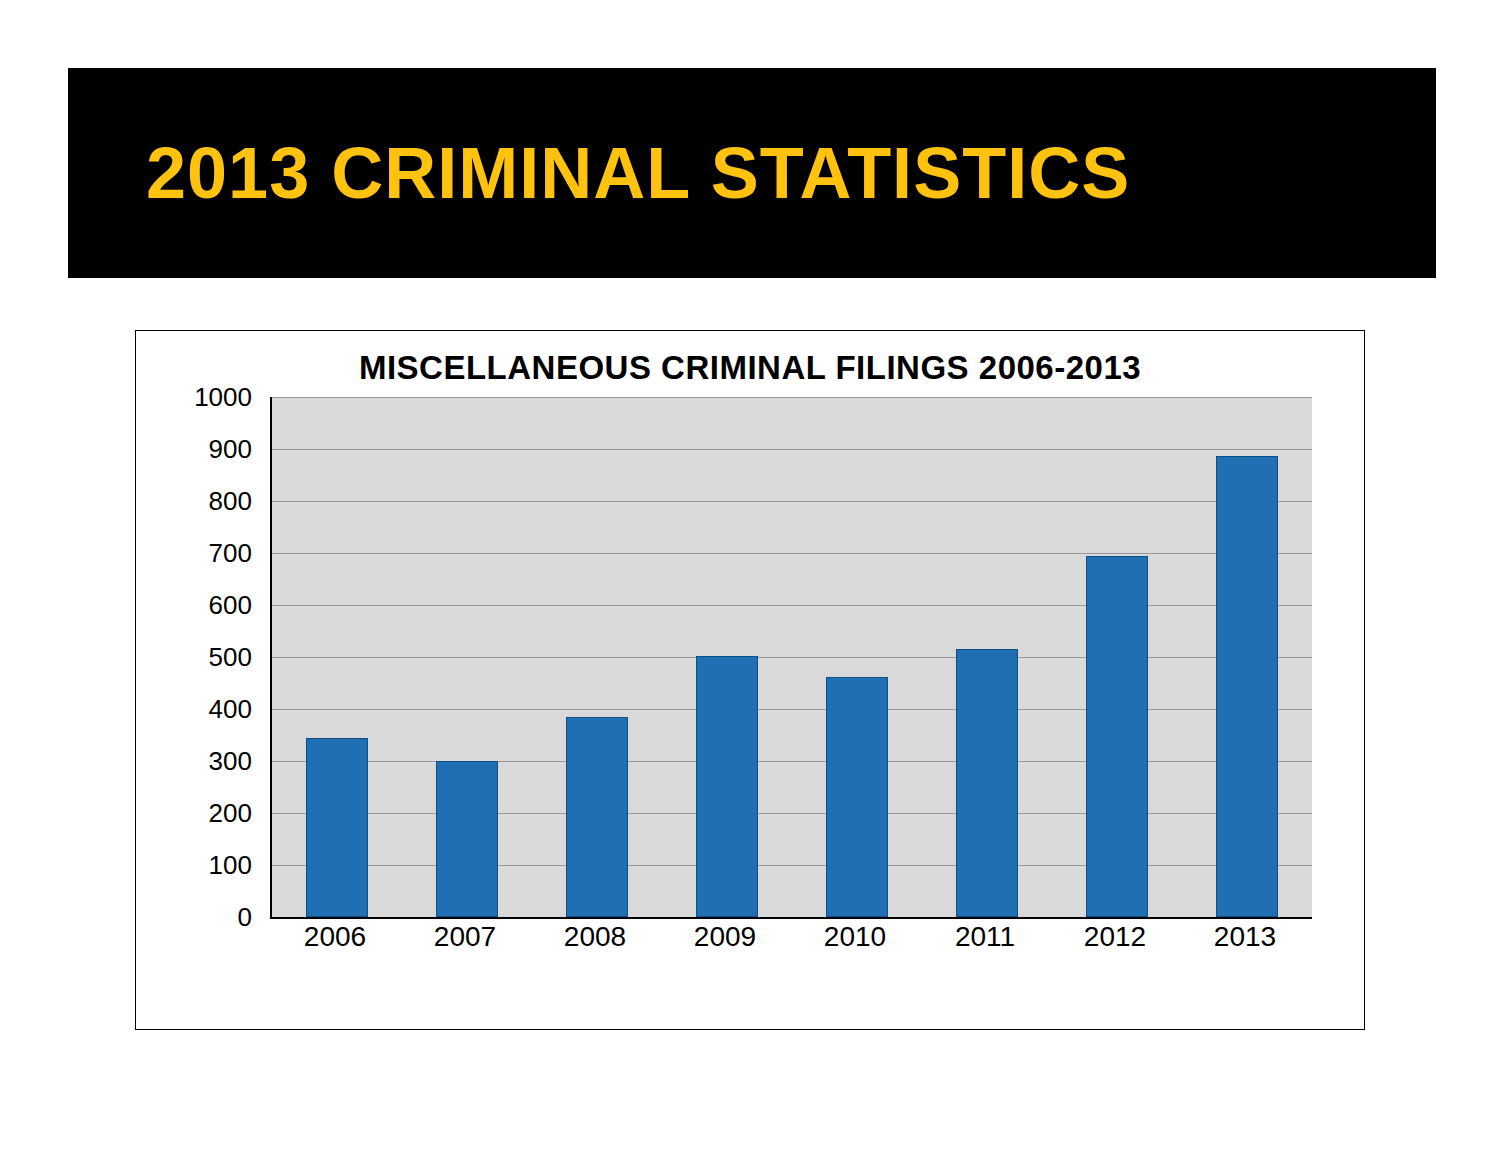2013 CRIMINAL STATISTICS
MISCELLANEOUS CRIMINAL FILINGS 2006-2013
1000 900 800 700 600 500 400 300 200 100 0
2006 2007 2008 2009 2010 2011 2012 2013